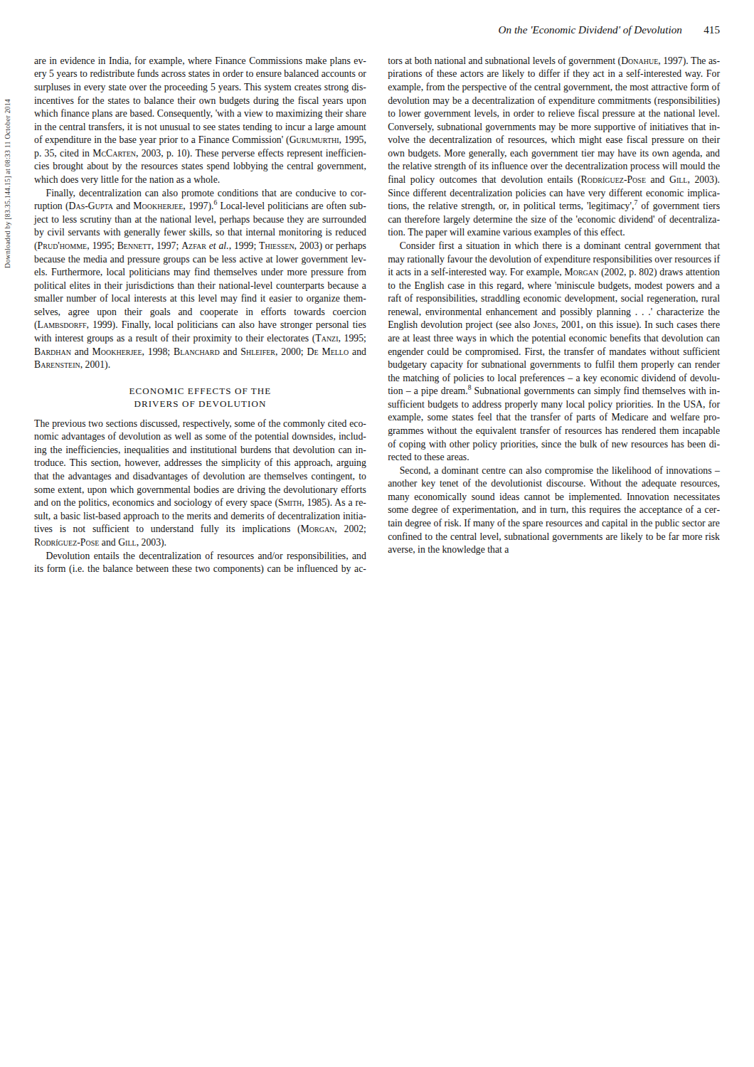Downloaded by [83.35.144.15] at 08:33 11 October 2014
On the 'Economic Dividend' of Devolution 415
are in evidence in India, for example, where Finance Commissions make plans every 5 years to redistribute funds across states in order to ensure balanced accounts or surpluses in every state over the proceeding 5 years. This system creates strong disincentives for the states to balance their own budgets during the fiscal years upon which finance plans are based. Consequently, 'with a view to maximizing their share in the central transfers, it is not unusual to see states tending to incur a large amount of expenditure in the base year prior to a Finance Commission' (Gurumurthi, 1995, p. 35, cited in McCarten, 2003, p. 10). These perverse effects represent inefficiencies brought about by the resources states spend lobbying the central government, which does very little for the nation as a whole.
Finally, decentralization can also promote conditions that are conducive to corruption (Das-Gupta and Mookherjee, 1997).6 Local-level politicians are often subject to less scrutiny than at the national level, perhaps because they are surrounded by civil servants with generally fewer skills, so that internal monitoring is reduced (Prud'homme, 1995; Bennett, 1997; Azfar et al., 1999; Thießen, 2003) or perhaps because the media and pressure groups can be less active at lower government levels. Furthermore, local politicians may find themselves under more pressure from political elites in their jurisdictions than their national-level counterparts because a smaller number of local interests at this level may find it easier to organize themselves, agree upon their goals and cooperate in efforts towards coercion (Lambsdorff, 1999). Finally, local politicians can also have stronger personal ties with interest groups as a result of their proximity to their electorates (Tanzi, 1995; Bardhan and Mookherjee, 1998; Blanchard and Shleifer, 2000; De Mello and Barenstein, 2001).
ECONOMIC EFFECTS OF THE
DRIVERS OF DEVOLUTION
The previous two sections discussed, respectively, some of the commonly cited economic advantages of devolution as well as some of the potential downsides, including the inefficiencies, inequalities and institutional burdens that devolution can introduce. This section, however, addresses the simplicity of this approach, arguing that the advantages and disadvantages of devolution are themselves contingent, to some extent, upon which governmental bodies are driving the devolutionary efforts and on the politics, economics and sociology of every space (Smith, 1985). As a result, a basic list-based approach to the merits and demerits of decentralization initiatives is not sufficient to understand fully its implications (Morgan, 2002; Rodríguez-Pose and Gill, 2003).
Devolution entails the decentralization of resources and/or responsibilities, and its form (i.e. the balance between these two components) can be influenced by actors at both national and subnational levels of government (Donahue, 1997). The aspirations of these actors are likely to differ if they act in a self-interested way. For example, from the perspective of the central government, the most attractive form of devolution may be a decentralization of expenditure commitments (responsibilities) to lower government levels, in order to relieve fiscal pressure at the national level. Conversely, subnational governments may be more supportive of initiatives that involve the decentralization of resources, which might ease fiscal pressure on their own budgets. More generally, each government tier may have its own agenda, and the relative strength of its influence over the decentralization process will mould the final policy outcomes that devolution entails (Rodríguez-Pose and Gill, 2003). Since different decentralization policies can have very different economic implications, the relative strength, or, in political terms, 'legitimacy',7 of government tiers can therefore largely determine the size of the 'economic dividend' of decentralization. The paper will examine various examples of this effect.
Consider first a situation in which there is a dominant central government that may rationally favour the devolution of expenditure responsibilities over resources if it acts in a self-interested way. For example, Morgan (2002, p. 802) draws attention to the English case in this regard, where 'miniscule budgets, modest powers and a raft of responsibilities, straddling economic development, social regeneration, rural renewal, environmental enhancement and possibly planning . . .' characterize the English devolution project (see also Jones, 2001, on this issue). In such cases there are at least three ways in which the potential economic benefits that devolution can engender could be compromised. First, the transfer of mandates without sufficient budgetary capacity for subnational governments to fulfil them properly can render the matching of policies to local preferences – a key economic dividend of devolution – a pipe dream.8 Subnational governments can simply find themselves with insufficient budgets to address properly many local policy priorities. In the USA, for example, some states feel that the transfer of parts of Medicare and welfare programmes without the equivalent transfer of resources has rendered them incapable of coping with other policy priorities, since the bulk of new resources has been directed to these areas.
Second, a dominant centre can also compromise the likelihood of innovations – another key tenet of the devolutionist discourse. Without the adequate resources, many economically sound ideas cannot be implemented. Innovation necessitates some degree of experimentation, and in turn, this requires the acceptance of a certain degree of risk. If many of the spare resources and capital in the public sector are confined to the central level, subnational governments are likely to be far more risk averse, in the knowledge that a